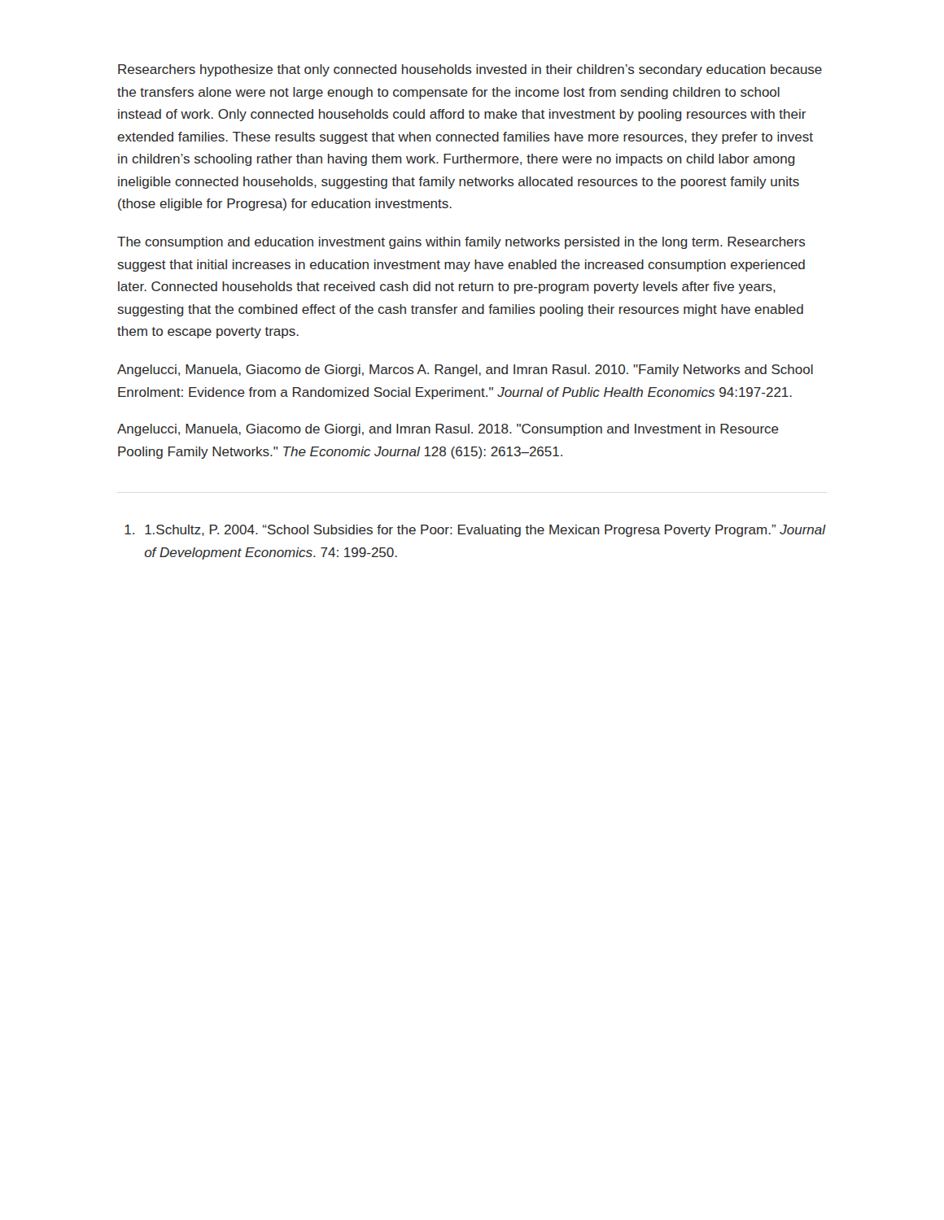Researchers hypothesize that only connected households invested in their children’s secondary education because the transfers alone were not large enough to compensate for the income lost from sending children to school instead of work. Only connected households could afford to make that investment by pooling resources with their extended families. These results suggest that when connected families have more resources, they prefer to invest in children’s schooling rather than having them work. Furthermore, there were no impacts on child labor among ineligible connected households, suggesting that family networks allocated resources to the poorest family units (those eligible for Progresa) for education investments.
The consumption and education investment gains within family networks persisted in the long term. Researchers suggest that initial increases in education investment may have enabled the increased consumption experienced later. Connected households that received cash did not return to pre-program poverty levels after five years, suggesting that the combined effect of the cash transfer and families pooling their resources might have enabled them to escape poverty traps.
Angelucci, Manuela, Giacomo de Giorgi, Marcos A. Rangel, and Imran Rasul. 2010. "Family Networks and School Enrolment: Evidence from a Randomized Social Experiment." Journal of Public Health Economics 94:197-221.
Angelucci, Manuela, Giacomo de Giorgi, and Imran Rasul. 2018. "Consumption and Investment in Resource Pooling Family Networks." The Economic Journal 128 (615): 2613–2651.
1.Schultz, P. 2004. “School Subsidies for the Poor: Evaluating the Mexican Progresa Poverty Program.” Journal of Development Economics. 74: 199-250.